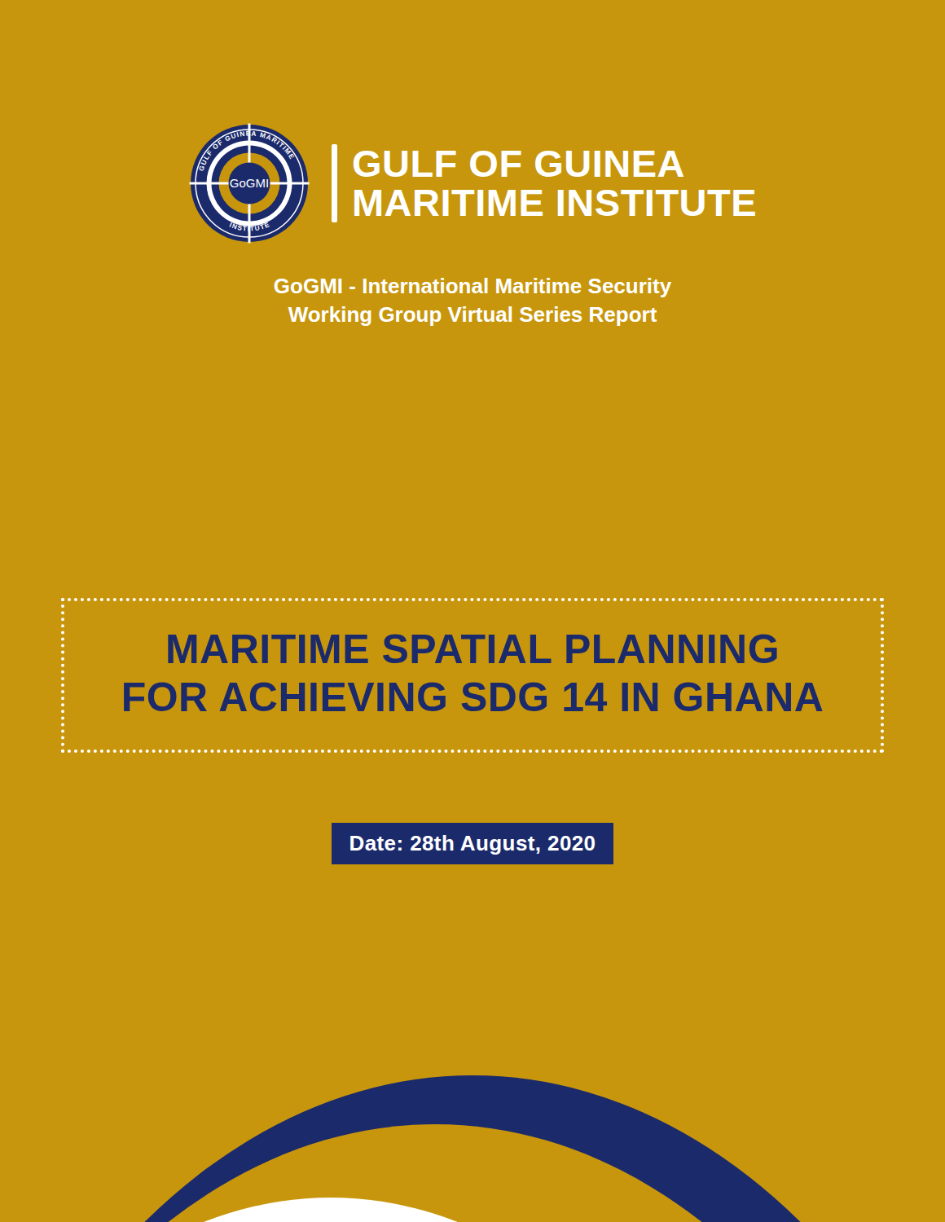GoGMI GULF OF GUINEA MARITIME INSTITUTE
Gulf of Guinea
Maritime Institute
GoGMI - International Maritime Security
Working Group Virtual Series Report
Maritime Spatial Planning
for Achieving SDG 14 in Ghana
Date: 28th August, 2020